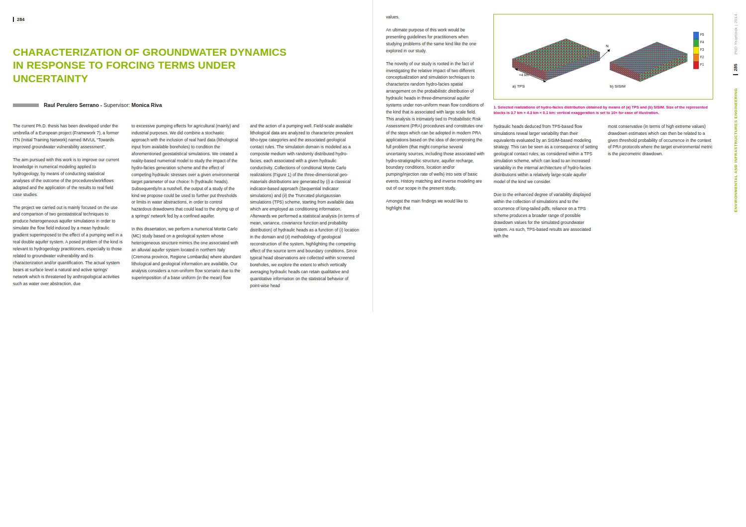284
Characterization of groundwater dynamics
in response to forcing terms under
uncertainty
Raul Perulero Serrano - Supervisor: Monica Riva
The current Ph.D. thesis has been developed under the umbrella of a European project (Framework 7), a former ITN (Initial Training Network) named IMVUL “Towards improved groundwater vulnerability assessment”.
The aim pursued with this work is to improve our current knowledge in numerical modeling applied to hydrogeology, by means of conducting statistical analyses of the outcome of the procedures/workflows adopted and the application of the results to real field case studies.
The project we carried out is mainly focused on the use and comparison of two geostatistical techniques to produce heterogeneous aquifer simulations in order to simulate the flow field induced by a mean hydraulic gradient superimposed to the effect of a pumping well in a real double aquifer system. A posed problem of the kind is relevant to hydrogeology practitioners, especially to those related to groundwater vulnerability and its characterization and/or quantification. The actual system bears at surface level a natural and active springs’ network which is threatened by anthropological activities such as water over abstraction, due
to excessive pumping effects for agricultural (mainly) and industrial purposes. We did combine a stochastic approach with the inclusion of real hard data (lithological input from available boreholes) to condition the aforementioned geostatistical simulations. We created a reality-based numerical model to study the impact of the hydro-facies generation scheme and the effect of competing hydraulic stresses over a given environmental target parameter of our choice: h (hydraulic heads). Subsequently/In a nutshell, the output of a study of the kind we propose could be used to further put thresholds or limits in water abstractions, in order to control hazardous drawdowns that could lead to the drying up of a springs’ network fed by a confined aquifer.
In this dissertation, we perform a numerical Monte Carlo (MC) study based on a geological system whose heterogeneous structure mimics the one associated with an alluvial aquifer system located in northern Italy (Cremona province, Regione Lombardia) where abundant lithological and geological information are available. Our analysis considers a non-uniform flow scenario due to the superimposition of a base uniform (in the mean) flow
and the action of a pumping well. Field-scale available lithological data are analyzed to characterize prevalent litho-type categories and the associated geological contact rules. The simulation domain is modeled as a composite medium with randomly distributed hydro-facies, each associated with a given hydraulic conductivity. Collections of conditional Monte Carlo realizations (Figure 1) of the three-dimensional geo-materials distributions are generated by (i) a classical indicator-based approach (Sequential Indicator simulations) and (ii) the Truncated plurigaussian simulations (TPS) scheme, starting from available data which are employed as conditioning information. Afterwards we performed a statistical analysis (in terms of mean, variance, covariance function and probability distribution) of hydraulic heads as a function of (i) location in the domain and (ii) methodology of geological reconstruction of the system, highlighting the competing effect of the source term and boundary conditions. Since typical head observations are collected within screened boreholes, we explore the extent to which vertically averaging hydraulic heads can retain qualitative and quantitative information on the statistical behavior of point-wise head
values.
An ultimate purpose of this work would be presenting guidelines for practitioners when studying problems of the same kind like the one explored in our study.
The novelty of our study is rooted in the fact of investigating the relative impact of two different conceptualization and simulation techniques to characterize random hydro-facies spatial arrangement on the probabilistic distribution of hydraulic heads in three-dimensional aquifer systems under non-uniform mean flow conditions of the kind that is associated with large scale field. This analysis is intimately tied to Probabilistic Risk Assessment (PRA) procedures and constitutes one of the steps which can be adopted in modern PRA applications based on the idea of decomposing the full problem (that might comprise several uncertainty sources, including those associated with hydro-stratigraphic structure, aquifer recharge, boundary conditions, location and/or pumping/injection rate of wells) into sets of basic events. History matching and inverse modeling are out of our scope in the present study.
Amongst the main findings we would like to highlight that
≈4 km a) TPS N b) SISIM F5 F4 F3 F2 F1
1. Selected realizations of hydro-facies distribution obtained by means of (a) TPS and (b) SISIM. Size of the represented blocks is 3.7 km × 4.3 km × 0.1 km: vertical exaggeration is set to 10× for ease of illustration.
hydraulic heads deduced from TPS-based flow simulations reveal larger variability than their equivalents evaluated by an SISIM-based modeling strategy. This can be seen as a consequence of setting geological contact rules, as considered within a TPS simulation scheme, which can lead to an increased variability in the internal architecture of hydro-facies distributions within a relatively large-scale aquifer model of the kind we consider.
Due to the enhanced degree of variability displayed within the collection of simulations and to the occurrence of long-tailed pdfs, reliance on a TPS scheme produces a broader range of possible drawdown values for the simulated groundwater system. As such, TPS-based results are associated with the
most conservative (in terms of high extreme values) drawdown estimates which can then be related to a given threshold probability of occurrence in the context of PRA protocols where the target environmental metric is the piezometric drawdown.
PhD Yearbook | 2014
285
Environmental and Infrastructures Engineering